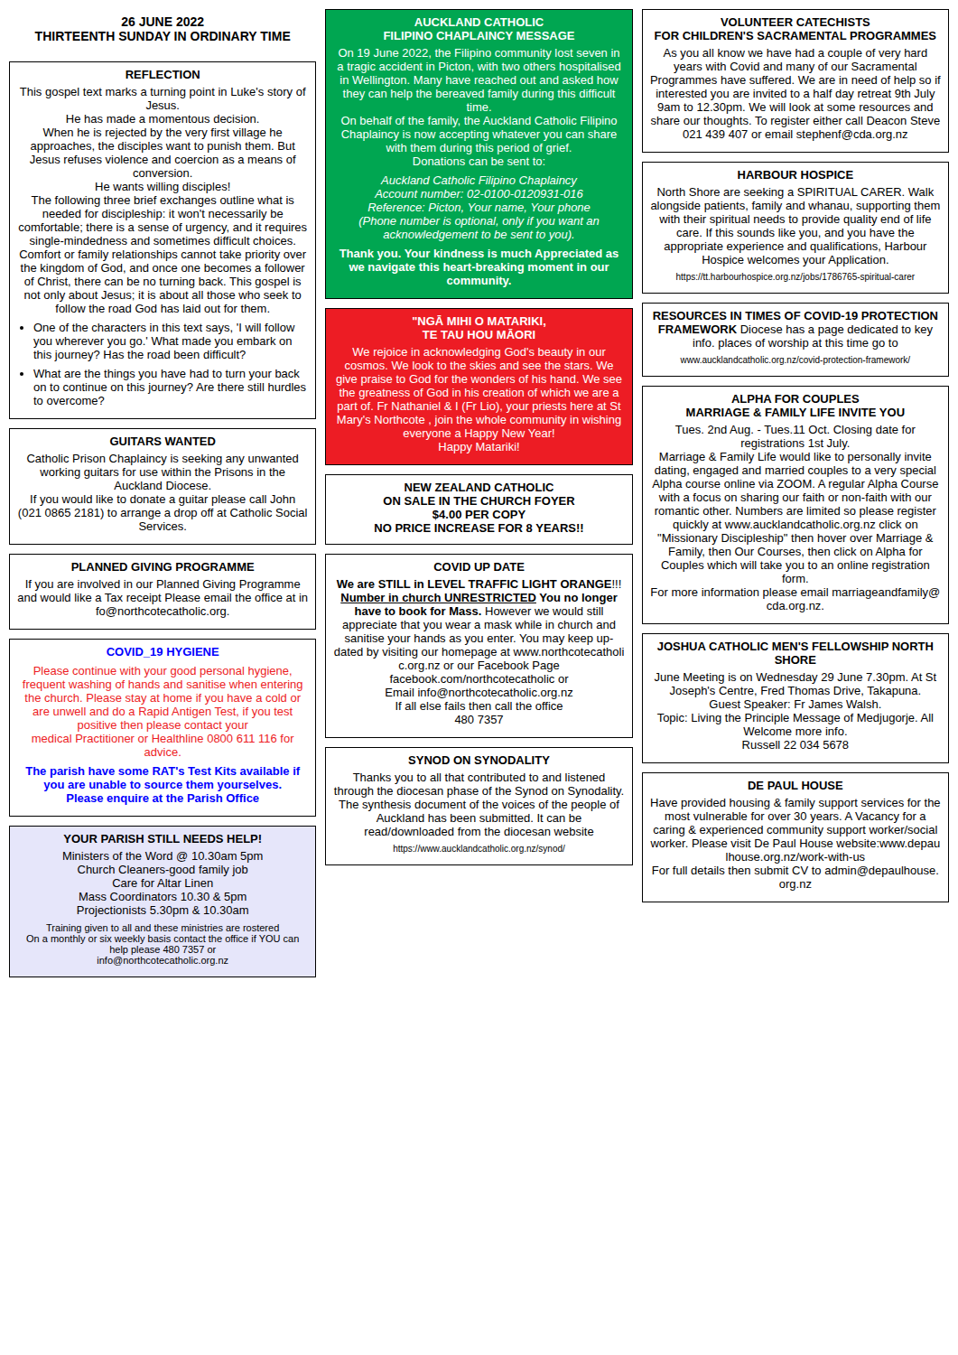26 JUNE 2022
THIRTEENTH SUNDAY IN ORDINARY TIME
REFLECTION
This gospel text marks a turning point in Luke's story of Jesus.
He has made a momentous decision.
When he is rejected by the very first village he approaches, the disciples want to punish them. But Jesus refuses violence and coercion as a means of conversion.
He wants willing disciples!
The following three brief exchanges outline what is needed for discipleship: it won't necessarily be comfortable; there is a sense of urgency, and it requires single-mindedness and sometimes difficult choices.
Comfort or family relationships cannot take priority over the kingdom of God, and once one becomes a follower of Christ, there can be no turning back. This gospel is not only about Jesus; it is about all those who seek to follow the road God has laid out for them.
One of the characters in this text says, 'I will follow you wherever you go.' What made you embark on this journey? Has the road been difficult?
What are the things you have had to turn your back on to continue on this journey? Are there still hurdles to overcome?
GUITARS WANTED
Catholic Prison Chaplaincy is seeking any unwanted working guitars for use within the Prisons in the Auckland Diocese.
If you would like to donate a guitar please call John (021 0865 2181) to arrange a drop off at Catholic Social Services.
PLANNED GIVING PROGRAMME
If you are involved in our Planned Giving Programme and would like a Tax receipt Please email the office at info@northcotecatholic.org.
COVID_19 HYGIENE
Please continue with your good personal hygiene, frequent washing of hands and sanitise when entering the church. Please stay at home if you have a cold or are unwell and do a Rapid Antigen Test, if you test positive then please contact your
medical Practitioner or Healthline 0800 611 116 for advice.
The parish have some RAT's Test Kits available if you are unable to source them yourselves.
Please enquire at the Parish Office
YOUR PARISH STILL NEEDS HELP!
Ministers of the Word @ 10.30am 5pm
Church Cleaners-good family job
Care for Altar Linen
Mass Coordinators 10.30 & 5pm
Projectionists 5.30pm & 10.30am
Training given to all and these ministries are rostered
On a monthly or six weekly basis contact the office if YOU can help please 480 7357 or
info@northcotecatholic.org.nz
AUCKLAND CATHOLIC
FILIPINO CHAPLAINCY MESSAGE
On 19 June 2022, the Filipino community lost seven in a tragic accident in Picton, with two others hospitalised in Wellington. Many have reached out and asked how they can help the bereaved family during this difficult time.
On behalf of the family, the Auckland Catholic Filipino Chaplaincy is now accepting whatever you can share with them during this period of grief.
Donations can be sent to:
Auckland Catholic Filipino Chaplaincy
Account number: 02-0100-0120931-016
Reference: Picton, Your name, Your phone
(Phone number is optional, only if you want an acknowledgement to be sent to you).
Thank you. Your kindness is much Appreciated as we navigate this heart-breaking moment in our community.
"NGĀ MIHI O MATARIKI,
TE TAU HOU MĀORI
We rejoice in acknowledging God's beauty in our cosmos. We look to the skies and see the stars. We give praise to God for the wonders of his hand. We see the greatness of God in his creation of which we are a part of. Fr Nathaniel & I (Fr Lio), your priests here at St Mary's Northcote , join the whole community in wishing everyone a Happy New Year!
Happy Matariki!
NEW ZEALAND CATHOLIC
ON SALE IN THE CHURCH FOYER
$4.00 PER COPY
NO PRICE INCREASE FOR 8 YEARS!!
COVID UP DATE
We are STILL in LEVEL TRAFFIC LIGHT ORANGE!!! Number in church UNRESTRICTED You no longer have to book for Mass. However we would still appreciate that you wear a mask while in church and sanitise your hands as you enter. You may keep up-dated by visiting our homepage at www.northcotecatholic.org.nz or our Facebook Page facebook.com/northcotecatholic or
Email info@northcotecatholic.org.nz
If all else fails then call the office
480 7357
SYNOD ON SYNODALITY
Thanks you to all that contributed to and listened through the diocesan phase of the Synod on Synodality. The synthesis document of the voices of the people of Auckland has been submitted. It can be read/downloaded from the diocesan website
https://www.aucklandcatholic.org.nz/synod/
VOLUNTEER CATECHISTS
FOR CHILDREN'S SACRAMENTAL PROGRAMMES
As you all know we have had a couple of very hard years with Covid and many of our Sacramental Programmes have suffered. We are in need of help so if interested you are invited to a half day retreat 9th July 9am to 12.30pm. We will look at some resources and share our thoughts. To register either call Deacon Steve 021 439 407 or email stephenf@cda.org.nz
HARBOUR HOSPICE
North Shore are seeking a SPIRITUAL CARER. Walk alongside patients, family and whanau, supporting them with their spiritual needs to provide quality end of life care. If this sounds like you, and you have the appropriate experience and qualifications, Harbour Hospice welcomes your Application.
https://tt.harbourhospice.org.nz/jobs/1786765-spiritual-carer
RESOURCES IN TIMES OF COVID-19 PROTECTION FRAMEWORK Diocese has a page dedicated to key info. places of worship at this time go to
www.aucklandcatholic.org.nz/covid-protection-framework/
ALPHA FOR COUPLES
MARRIAGE & FAMILY LIFE INVITE YOU
Tues. 2nd Aug. - Tues.11 Oct. Closing date for registrations 1st July.
Marriage & Family Life would like to personally invite dating, engaged and married couples to a very special Alpha course online via ZOOM. A regular Alpha Course with a focus on sharing our faith or non-faith with our romantic other. Numbers are limited so please register quickly at www.aucklandcatholic.org.nz click on "Missionary Discipleship" then hover over Marriage & Family, then Our Courses, then click on Alpha for Couples which will take you to an online registration form.
For more information please email marriageandfamily@cda.org.nz.
JOSHUA CATHOLIC MEN'S FELLOWSHIP NORTH SHORE
June Meeting is on Wednesday 29 June 7.30pm. At St Joseph's Centre, Fred Thomas Drive, Takapuna.
Guest Speaker: Fr James Walsh.
Topic: Living the Principle Message of Medjugorje. All Welcome more info.
Russell 22 034 5678
DE PAUL HOUSE
Have provided housing & family support services for the most vulnerable for over 30 years. A Vacancy for a caring & experienced community support worker/social worker. Please visit De Paul House website:www.depaulhouse.org.nz/work-with-us
For full details then submit CV to admin@depaulhouse.org.nz